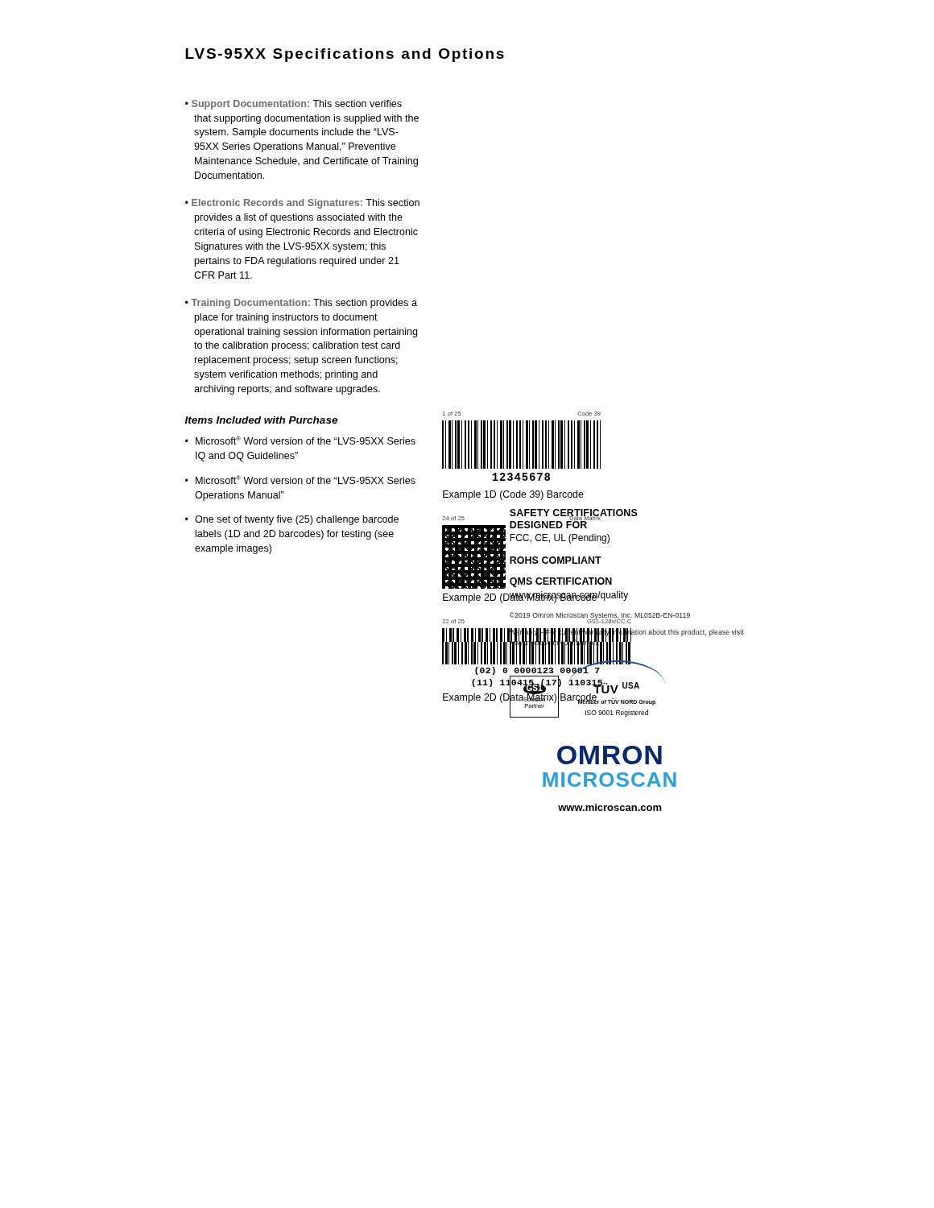LVS-95XX Specifications and Options
• Support Documentation: This section verifies that supporting documentation is supplied with the system. Sample documents include the “LVS-95XX Series Operations Manual,” Preventive Maintenance Schedule, and Certificate of Training Documentation.
• Electronic Records and Signatures: This section provides a list of questions associated with the criteria of using Electronic Records and Electronic Signatures with the LVS-95XX system; this pertains to FDA regulations required under 21 CFR Part 11.
• Training Documentation: This section provides a place for training instructors to document operational training session information pertaining to the calibration process; calibration test card replacement process; setup screen functions; system verification methods; printing and archiving reports; and software upgrades.
Items Included with Purchase
Microsoft® Word version of the “LVS-95XX Series IQ and OQ Guidelines”
Microsoft® Word version of the “LVS-95XX Series Operations Manual”
One set of twenty five (25) challenge barcode labels (1D and 2D barcodes) for testing (see example images)
1 of 25 Code 39
12345678
Example 1D (Code 39) Barcode
24 of 25 Data Matrix
Example 2D (Data Matrix) Barcode
22 of 25 GS1-128x/CC-C
(02) 0 0000123 00001 7
(11) 110415 (17) 110315
Example 2D (Data Matrix) Barcode
SAFETY CERTIFICATIONS
DESIGNED FOR
FCC, CE, UL (Pending)
ROHS COMPLIANT
QMS CERTIFICATION
www.microscan.com/quality
©2019 Omron Microscan Systems, Inc. ML052B-EN-0119
Warranty – For current warranty information about this product, please visit www.microscan.com/warranty.
GS1
Solution
Partner
TÜV USA
Member of TÜV NORD Group
ISO 9001 Registered
OMRON
MICROSCAN
www.microscan.com